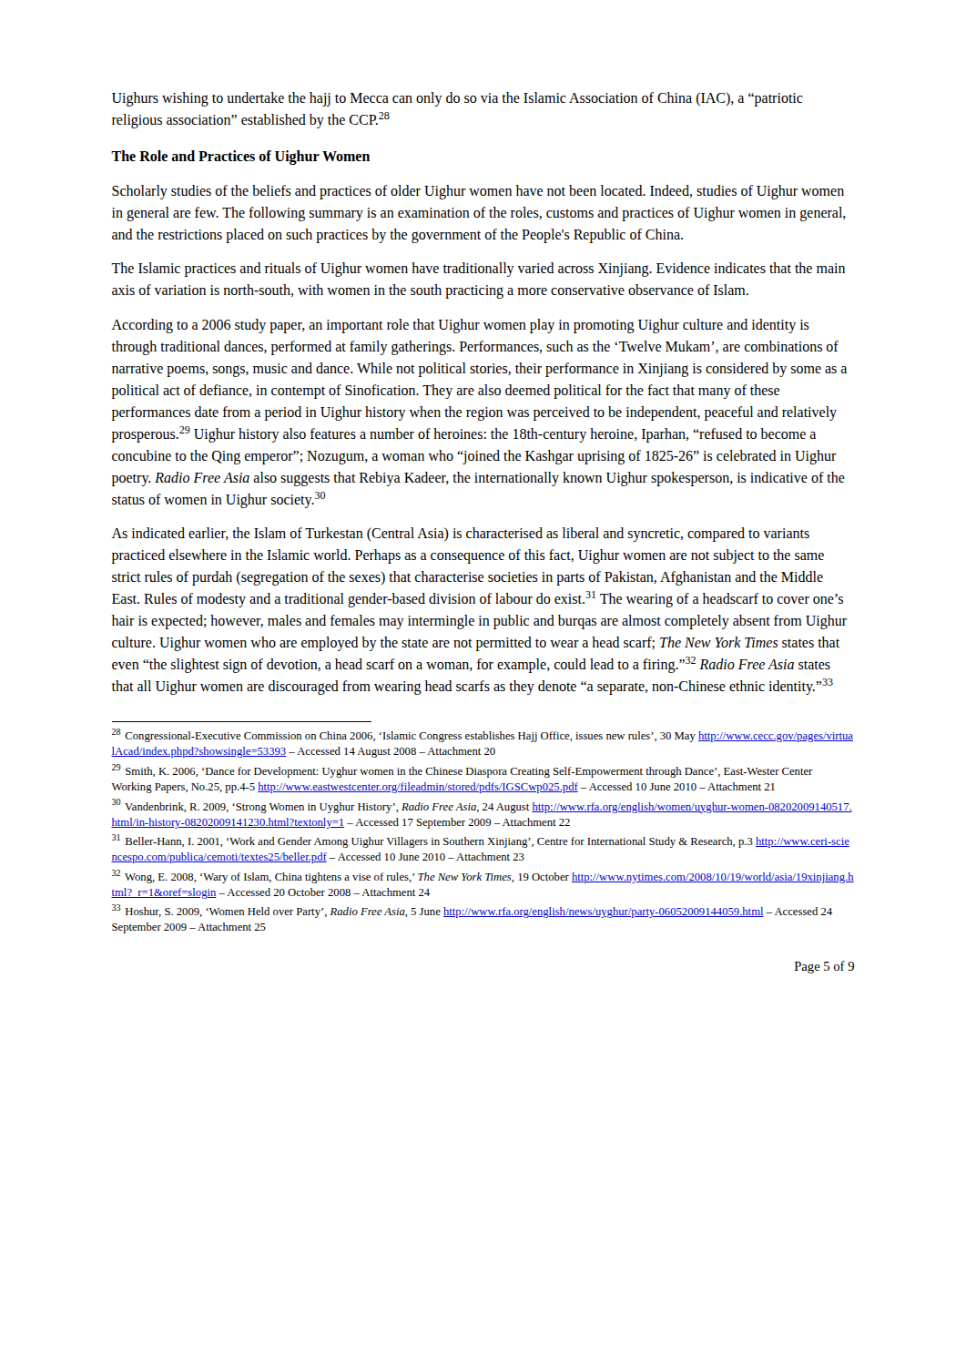Uighurs wishing to undertake the hajj to Mecca can only do so via the Islamic Association of China (IAC), a “patriotic religious association” established by the CCP.28
The Role and Practices of Uighur Women
Scholarly studies of the beliefs and practices of older Uighur women have not been located. Indeed, studies of Uighur women in general are few. The following summary is an examination of the roles, customs and practices of Uighur women in general, and the restrictions placed on such practices by the government of the People's Republic of China.
The Islamic practices and rituals of Uighur women have traditionally varied across Xinjiang. Evidence indicates that the main axis of variation is north-south, with women in the south practicing a more conservative observance of Islam.
According to a 2006 study paper, an important role that Uighur women play in promoting Uighur culture and identity is through traditional dances, performed at family gatherings. Performances, such as the ‘Twelve Mukam’, are combinations of narrative poems, songs, music and dance. While not political stories, their performance in Xinjiang is considered by some as a political act of defiance, in contempt of Sinofication. They are also deemed political for the fact that many of these performances date from a period in Uighur history when the region was perceived to be independent, peaceful and relatively prosperous.29 Uighur history also features a number of heroines: the 18th-century heroine, Iparhan, “refused to become a concubine to the Qing emperor”; Nozugum, a woman who “joined the Kashgar uprising of 1825-26” is celebrated in Uighur poetry. Radio Free Asia also suggests that Rebiya Kadeer, the internationally known Uighur spokesperson, is indicative of the status of women in Uighur society.30
As indicated earlier, the Islam of Turkestan (Central Asia) is characterised as liberal and syncretic, compared to variants practiced elsewhere in the Islamic world. Perhaps as a consequence of this fact, Uighur women are not subject to the same strict rules of purdah (segregation of the sexes) that characterise societies in parts of Pakistan, Afghanistan and the Middle East. Rules of modesty and a traditional gender-based division of labour do exist.31 The wearing of a headscarf to cover one’s hair is expected; however, males and females may intermingle in public and burqas are almost completely absent from Uighur culture. Uighur women who are employed by the state are not permitted to wear a head scarf; The New York Times states that even “the slightest sign of devotion, a head scarf on a woman, for example, could lead to a firing.”32 Radio Free Asia states that all Uighur women are discouraged from wearing head scarfs as they denote “a separate, non-Chinese ethnic identity.”33
28 Congressional-Executive Commission on China 2006, ‘Islamic Congress establishes Hajj Office, issues new rules’, 30 May http://www.cecc.gov/pages/virtualAcad/index.phpd?showsingle=53393 – Accessed 14 August 2008 – Attachment 20
29 Smith, K. 2006, ‘Dance for Development: Uyghur women in the Chinese Diaspora Creating Self-Empowerment through Dance’, East-Wester Center Working Papers, No.25, pp.4-5 http://www.eastwestcenter.org/fileadmin/stored/pdfs/IGSCwp025.pdf – Accessed 10 June 2010 – Attachment 21
30 Vandenbrink, R. 2009, ‘Strong Women in Uyghur History’, Radio Free Asia, 24 August http://www.rfa.org/english/women/uyghur-women-08202009140517.html/in-history-08202009141230.html?textonly=1 – Accessed 17 September 2009 – Attachment 22
31 Beller-Hann, I. 2001, ‘Work and Gender Among Uighur Villagers in Southern Xinjiang’, Centre for International Study & Research, p.3 http://www.ceri-sciencespo.com/publica/cemoti/textes25/beller.pdf – Accessed 10 June 2010 – Attachment 23
32 Wong, E. 2008, ‘Wary of Islam, China tightens a vise of rules,’ The New York Times, 19 October http://www.nytimes.com/2008/10/19/world/asia/19xinjiang.html?_r=1&oref=slogin – Accessed 20 October 2008 – Attachment 24
33 Hoshur, S. 2009, ‘Women Held over Party’, Radio Free Asia, 5 June http://www.rfa.org/english/news/uyghur/party-06052009144059.html – Accessed 24 September 2009 – Attachment 25
Page 5 of 9